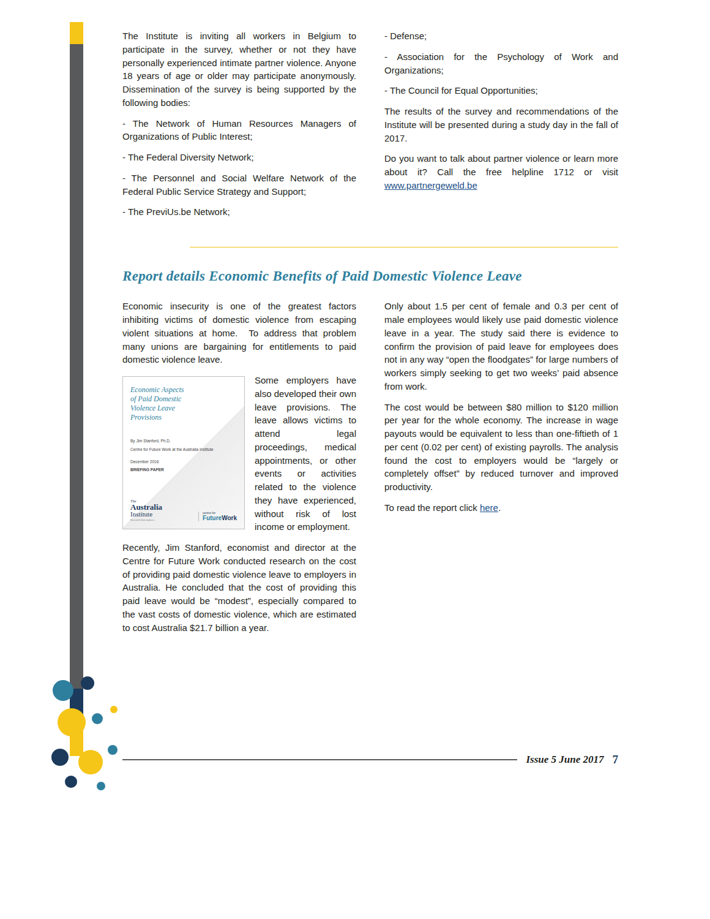The Institute is inviting all workers in Belgium to participate in the survey, whether or not they have personally experienced intimate partner violence. Anyone 18 years of age or older may participate anonymously. Dissemination of the survey is being supported by the following bodies:
- The Network of Human Resources Managers of Organizations of Public Interest;
- The Federal Diversity Network;
- The Personnel and Social Welfare Network of the Federal Public Service Strategy and Support;
- The PreviUs.be Network;
- Defense;
- Association for the Psychology of Work and Organizations;
- The Council for Equal Opportunities;
The results of the survey and recommendations of the Institute will be presented during a study day in the fall of 2017.
Do you want to talk about partner violence or learn more about it? Call the free helpline 1712 or visit www.partnergeweld.be
Report details Economic Benefits of Paid Domestic Violence Leave
Economic insecurity is one of the greatest factors inhibiting victims of domestic violence from escaping violent situations at home. To address that problem many unions are bargaining for entitlements to paid domestic violence leave.
Economic Aspects
of Paid Domestic
Violence Leave
Provisions
By Jim Stanford, Ph.D.
Centre for Future Work at the Australia Institute
December 2016
BRIEFING PAPER
The Australia Institute Research that matters.
centre for Future Work
Some employers have also developed their own leave provisions. The leave allows victims to attend legal proceedings, medical appointments, or other events or activities related to the violence they have experienced, without risk of lost income or employment.
Recently, Jim Stanford, economist and director at the Centre for Future Work conducted research on the cost of providing paid domestic violence leave to employers in Australia. He concluded that the cost of providing this paid leave would be “modest”, especially compared to the vast costs of domestic violence, which are estimated to cost Australia $21.7 billion a year.
Only about 1.5 per cent of female and 0.3 per cent of male employees would likely use paid domestic violence leave in a year. The study said there is evidence to confirm the provision of paid leave for employees does not in any way “open the floodgates” for large numbers of workers simply seeking to get two weeks’ paid absence from work.
The cost would be between $80 million to $120 million per year for the whole economy. The increase in wage payouts would be equivalent to less than one-fiftieth of 1 per cent (0.02 per cent) of existing payrolls. The analysis found the cost to employers would be “largely or completely offset” by reduced turnover and improved productivity.
To read the report click here.
Issue 5 June 2017
7